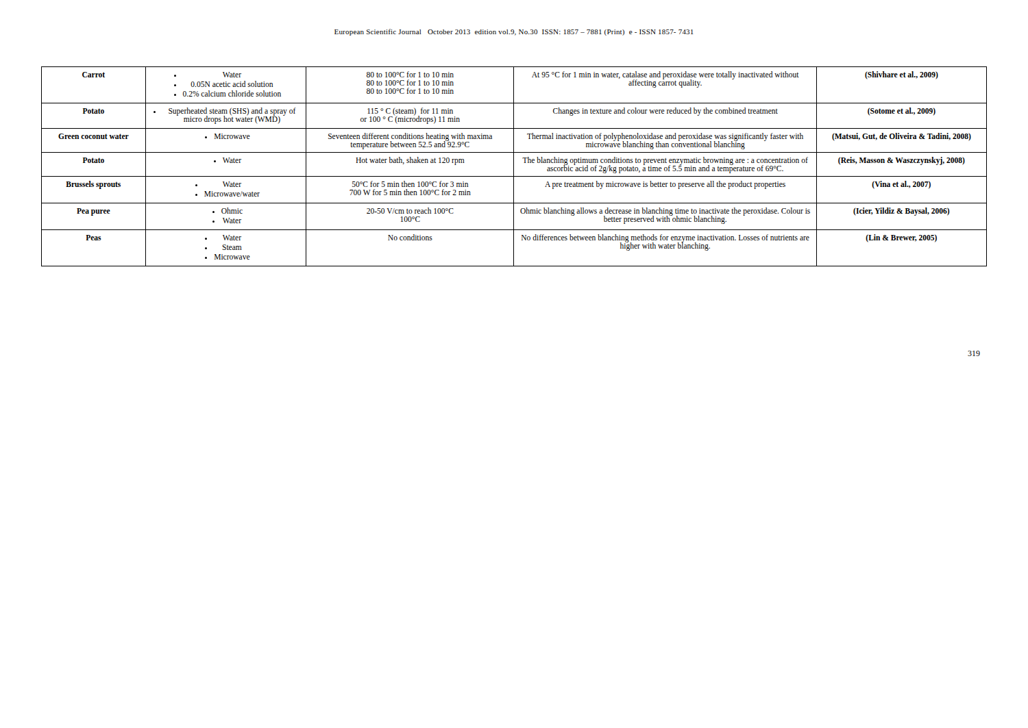European Scientific Journal October 2013 edition vol.9, No.30 ISSN: 1857 – 7881 (Print) e - ISSN 1857- 7431
| Carrot | Water 0.05N acetic acid solution 0.2% calcium chloride solution | 80 to 100°C for 1 to 10 min 80 to 100°C for 1 to 10 min 80 to 100°C for 1 to 10 min | At 95 °C for 1 min in water, catalase and peroxidase were totally inactivated without affecting carrot quality. | (Shivhare et al., 2009) |
| Potato | Superheated steam (SHS) and a spray of micro drops hot water (WMD) | 115 ° C (steam) for 11 min or 100 ° C (microdrops) 11 min | Changes in texture and colour were reduced by the combined treatment | (Sotome et al., 2009) |
| Green coconut water | Microwave | Seventeen different conditions heating with maxima temperature between 52.5 and 92.9°C | Thermal inactivation of polyphenoloxidase and peroxidase was significantly faster with microwave blanching than conventional blanching | (Matsui, Gut, de Oliveira & Tadini, 2008) |
| Potato | Water | Hot water bath, shaken at 120 rpm | The blanching optimum conditions to prevent enzymatic browning are : a concentration of ascorbic acid of 2g/kg potato, a time of 5.5 min and a temperature of 69°C. | (Reis, Masson & Waszczynskyj, 2008) |
| Brussels sprouts | Water Microwave/water | 50°C for 5 min then 100°C for 3 min 700 W for 5 min then 100°C for 2 min | A pre treatment by microwave is better to preserve all the product properties | (Vina et al., 2007) |
| Pea puree | Ohmic Water | 20-50 V/cm to reach 100°C 100°C | Ohmic blanching allows a decrease in blanching time to inactivate the peroxidase. Colour is better preserved with ohmic blanching. | (Icier, Yildiz & Baysal, 2006) |
| Peas | Water Steam Microwave | No conditions | No differences between blanching methods for enzyme inactivation. Losses of nutrients are higher with water blanching. | (Lin & Brewer, 2005) |
319